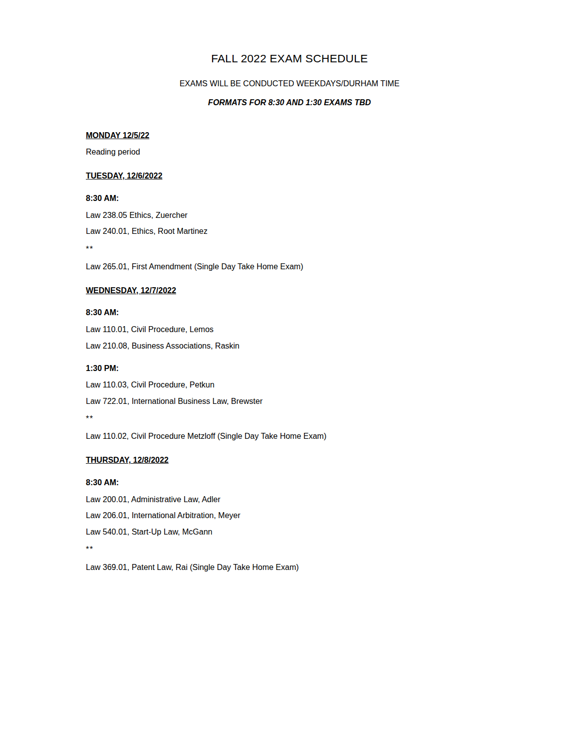FALL 2022 EXAM SCHEDULE
EXAMS WILL BE CONDUCTED WEEKDAYS/DURHAM TIME
FORMATS FOR 8:30 AND 1:30 EXAMS TBD
MONDAY 12/5/22
Reading period
TUESDAY, 12/6/2022
8:30 AM:
Law 238.05 Ethics, Zuercher
Law 240.01, Ethics, Root Martinez
**
Law 265.01, First Amendment (Single Day Take Home Exam)
WEDNESDAY, 12/7/2022
8:30 AM:
Law 110.01, Civil Procedure, Lemos
Law 210.08, Business Associations, Raskin
1:30 PM:
Law 110.03, Civil Procedure, Petkun
Law 722.01, International Business Law, Brewster
**
Law 110.02, Civil Procedure Metzloff (Single Day Take Home Exam)
THURSDAY, 12/8/2022
8:30 AM:
Law 200.01, Administrative Law, Adler
Law 206.01, International Arbitration, Meyer
Law 540.01, Start-Up Law, McGann
**
Law 369.01, Patent Law, Rai (Single Day Take Home Exam)